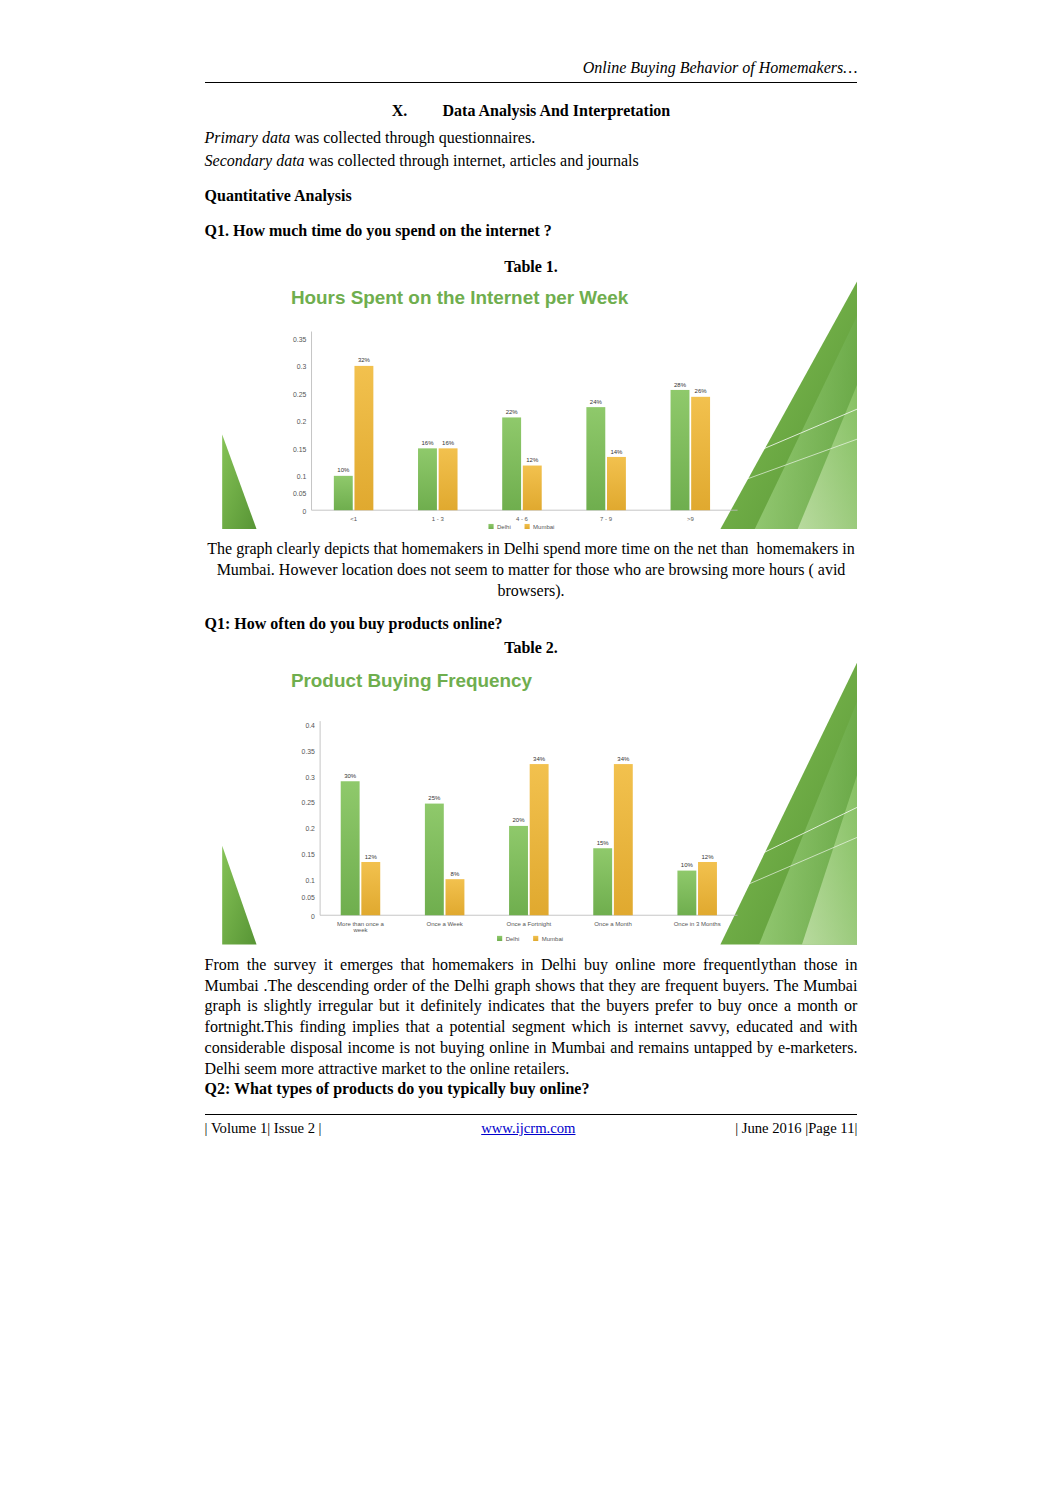Online Buying Behavior of Homemakers…
X. Data Analysis And Interpretation
Primary data was collected through questionnaires.
Secondary data was collected through internet, articles and journals
Quantitative Analysis
Q1. How much time do you spend on the internet ?
Table 1.
Hours Spent on the Internet per Week 0.35 0.3 0.25 0.2 0.15 0.1 0.05 0 Group 1: <1 Delhi 10%, Mumbai 32% 10% 32% Group 2: 1-3 Delhi 16%, Mumbai 16% 16% 16% Group 3: 4-6 Delhi 22%, Mumbai 12% 22% 12% Group 4: 7-9 Delhi 24%, Mumbai 14% 24% 14% Group 5: >9 Delhi 28%, Mumbai 26% 28% 26% <1 1 - 3 4 - 6 7 - 9 >9 Delhi Mumbai
The graph clearly depicts that homemakers in Delhi spend more time on the net than homemakers in Mumbai. However location does not seem to matter for those who are browsing more hours ( avid browsers).
Q1: How often do you buy products online?
Table 2.
Product Buying Frequency 0.4 0.35 0.3 0.25 0.2 0.15 0.1 0.05 0 Group 1: More than once a week Delhi 30%, Mumbai 12% 30% 12% Group 2: Once a Week Delhi 25%, Mumbai 8% 25% 8% Group 3: Once a Fortnight Delhi 20%, Mumbai 34% 20% 34% Group 4: Once a Month Delhi 15%, Mumbai 34% 15% 34% Group 5: Once in 3 Months Delhi 10%, Mumbai 12% 10% 12% More than once a week Once a Week Once a Fortnight Once a Month Once in 3 Months Delhi Mumbai
From the survey it emerges that homemakers in Delhi buy online more frequentlythan those in Mumbai .The descending order of the Delhi graph shows that they are frequent buyers. The Mumbai graph is slightly irregular but it definitely indicates that the buyers prefer to buy once a month or fortnight.This finding implies that a potential segment which is internet savvy, educated and with considerable disposal income is not buying online in Mumbai and remains untapped by e-marketers. Delhi seem more attractive market to the online retailers.
Q2: What types of products do you typically buy online?
| Volume 1| Issue 2 |
www.ijcrm.com
| June 2016 |Page 11|